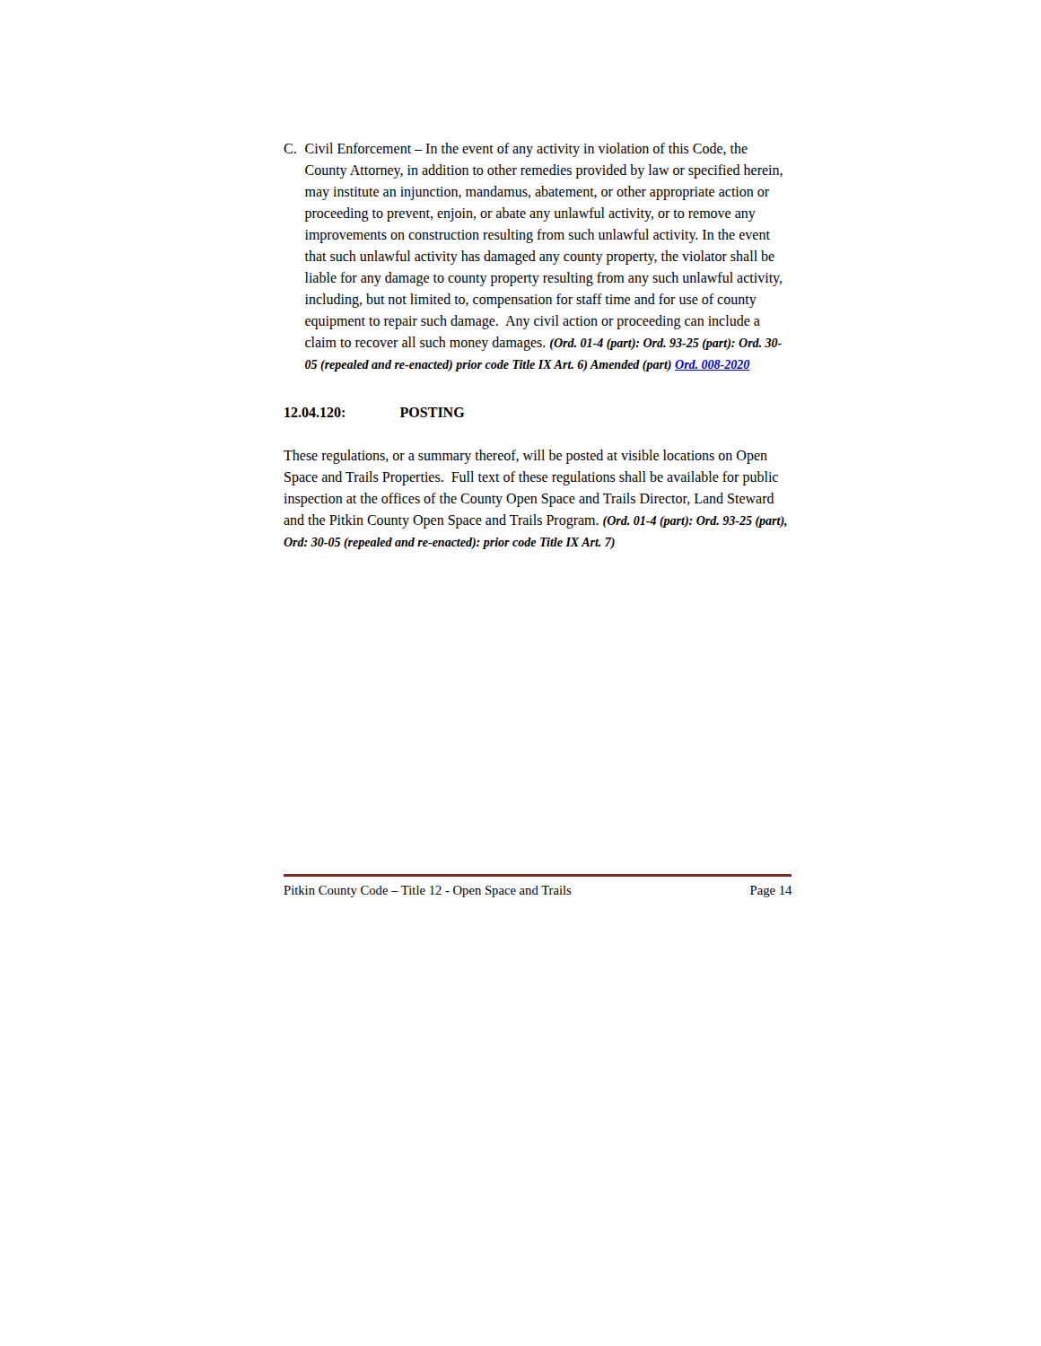C.
Civil Enforcement – In the event of any activity in violation of this Code, the County Attorney, in addition to other remedies provided by law or specified herein, may institute an injunction, mandamus, abatement, or other appropriate action or proceeding to prevent, enjoin, or abate any unlawful activity, or to remove any improvements on construction resulting from such unlawful activity. In the event that such unlawful activity has damaged any county property, the violator shall be liable for any damage to county property resulting from any such unlawful activity, including, but not limited to, compensation for staff time and for use of county equipment to repair such damage. Any civil action or proceeding can include a claim to recover all such money damages. (Ord. 01-4 (part): Ord. 93-25 (part): Ord. 30-05 (repealed and re-enacted) prior code Title IX Art. 6) Amended (part) Ord. 008-2020
12.04.120: POSTING
These regulations, or a summary thereof, will be posted at visible locations on Open Space and Trails Properties. Full text of these regulations shall be available for public inspection at the offices of the County Open Space and Trails Director, Land Steward and the Pitkin County Open Space and Trails Program. (Ord. 01-4 (part): Ord. 93-25 (part), Ord: 30-05 (repealed and re-enacted): prior code Title IX Art. 7)
Pitkin County Code – Title 12 - Open Space and Trails
Page 14